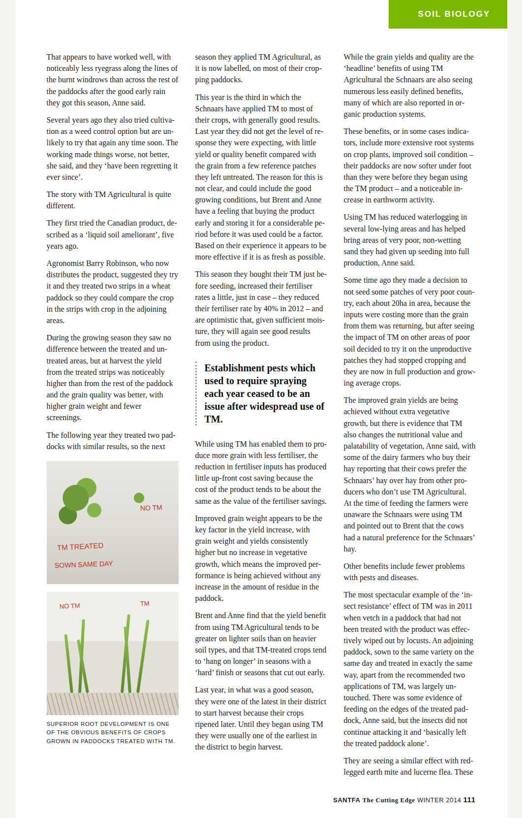Soil Biology
That appears to have worked well, with noticeably less ryegrass along the lines of the burnt windrows than across the rest of the paddocks after the good early rain they got this season, Anne said.
Several years ago they also tried cultivation as a weed control option but are unlikely to try that again any time soon. The working made things worse, not better, she said, and they ‘have been regretting it ever since’.
The story with TM Agricultural is quite different.
They first tried the Canadian product, described as a ‘liquid soil ameliorant’, five years ago.
Agronomist Barry Robinson, who now distributes the product, suggested they try it and they treated two strips in a wheat paddock so they could compare the crop in the strips with crop in the adjoining areas.
During the growing season they saw no difference between the treated and untreated areas, but at harvest the yield from the treated strips was noticeably higher than from the rest of the paddock and the grain quality was better, with higher grain weight and fewer screenings.
The following year they treated two paddocks with similar results, so the next
SOWN SAME DAY
Superior root development is one of the obvious benefits of crops grown in paddocks treated with TM.
season they applied TM Agricultural, as it is now labelled, on most of their cropping paddocks.
This year is the third in which the Schnaars have applied TM to most of their crops, with generally good results. Last year they did not get the level of response they were expecting, with little yield or quality benefit compared with the grain from a few reference patches they left untreated. The reason for this is not clear, and could include the good growing conditions, but Brent and Anne have a feeling that buying the product early and storing it for a considerable period before it was used could be a factor. Based on their experience it appears to be more effective if it is as fresh as possible.
This season they bought their TM just before seeding, increased their fertiliser rates a little, just in case – they reduced their fertiliser rate by 40% in 2012 – and are optimistic that, given sufficient moisture, they will again see good results from using the product.
Establishment pests which used to require spraying each year ceased to be an issue after widespread use of TM.
While using TM has enabled them to produce more grain with less fertiliser, the reduction in fertiliser inputs has produced little up-front cost saving because the cost of the product tends to be about the same as the value of the fertiliser savings.
Improved grain weight appears to be the key factor in the yield increase, with grain weight and yields consistently higher but no increase in vegetative growth, which means the improved performance is being achieved without any increase in the amount of residue in the paddock.
Brent and Anne find that the yield benefit from using TM Agricultural tends to be greater on lighter soils than on heavier soil types, and that TM-treated crops tend to ‘hang on longer’ in seasons with a ‘hard’ finish or seasons that cut out early.
Last year, in what was a good season, they were one of the latest in their district to start harvest because their crops ripened later. Until they began using TM they were usually one of the earliest in the district to begin harvest.
While the grain yields and quality are the ‘headline’ benefits of using TM Agricultural the Schnaars are also seeing numerous less easily defined benefits, many of which are also reported in organic production systems.
These benefits, or in some cases indicators, include more extensive root systems on crop plants, improved soil condition – their paddocks are now softer under foot than they were before they began using the TM product – and a noticeable increase in earthworm activity.
Using TM has reduced waterlogging in several low-lying areas and has helped bring areas of very poor, non-wetting sand they had given up seeding into full production, Anne said.
Some time ago they made a decision to not seed some patches of very poor country, each about 20ha in area, because the inputs were costing more than the grain from them was returning, but after seeing the impact of TM on other areas of poor soil decided to try it on the unproductive patches they had stopped cropping and they are now in full production and growing average crops.
The improved grain yields are being achieved without extra vegetative growth, but there is evidence that TM also changes the nutritional value and palatability of vegetation, Anne said, with some of the dairy farmers who buy their hay reporting that their cows prefer the Schnaars’ hay over hay from other producers who don’t use TM Agricultural. At the time of feeding the farmers were unaware the Schnaars were using TM and pointed out to Brent that the cows had a natural preference for the Schnaars’ hay.
Other benefits include fewer problems with pests and diseases.
The most spectacular example of the ‘insect resistance’ effect of TM was in 2011 when vetch in a paddock that had not been treated with the product was effectively wiped out by locusts. An adjoining paddock, sown to the same variety on the same day and treated in exactly the same way, apart from the recommended two applications of TM, was largely untouched. There was some evidence of feeding on the edges of the treated paddock, Anne said, but the insects did not continue attacking it and ‘basically left the treated paddock alone’.
They are seeing a similar effect with red-legged earth mite and lucerne flea. These
SANTFA The Cutting Edge WINTER 2014 111